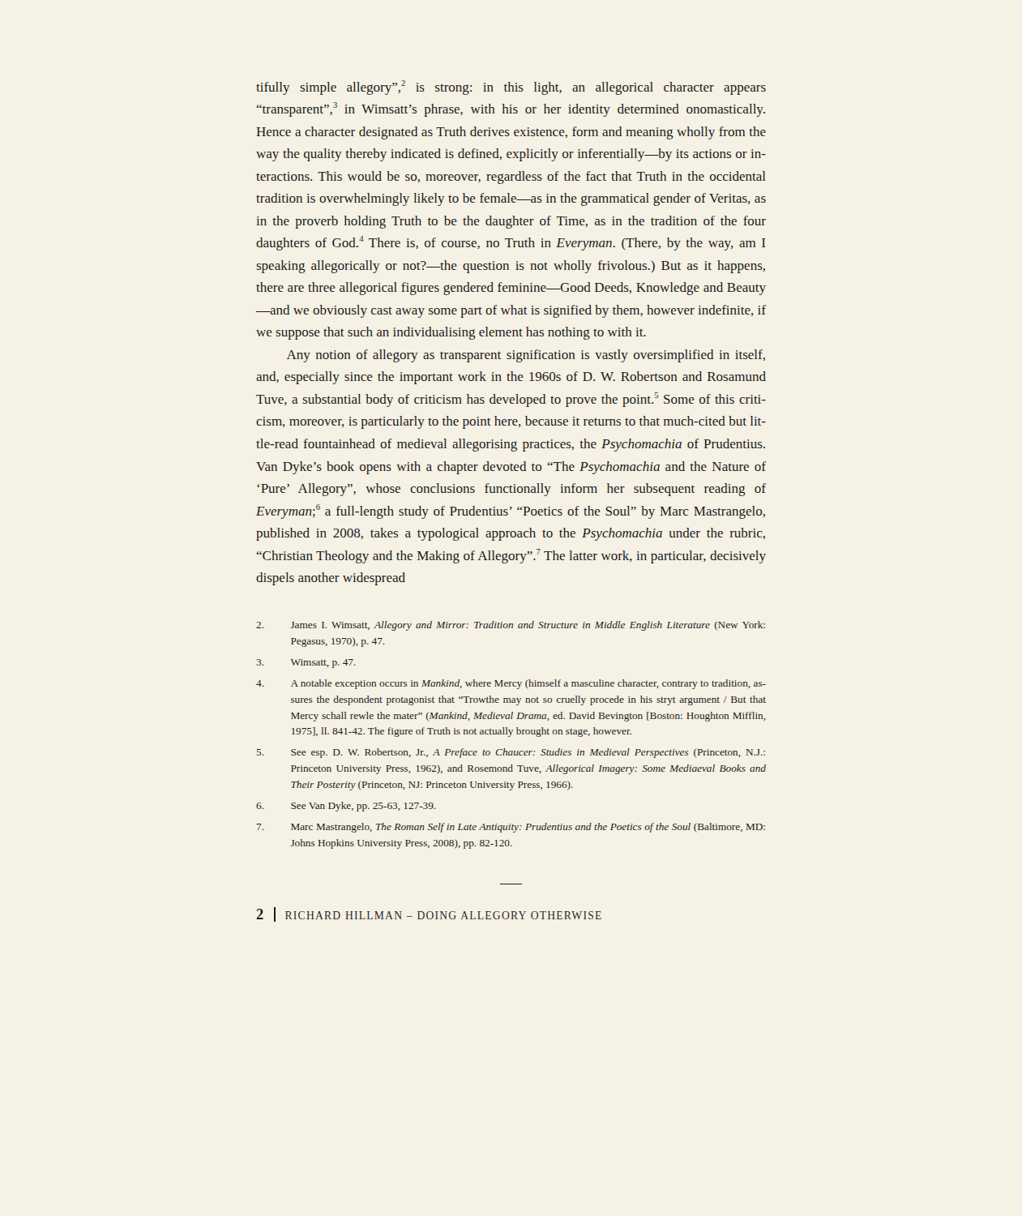tifully simple allegory”,2 is strong: in this light, an allegorical character appears “transparent”,3 in Wimsatt’s phrase, with his or her identity determined onomastically. Hence a character designated as Truth derives existence, form and meaning wholly from the way the quality thereby indicated is defined, explicitly or inferentially—by its actions or interactions. This would be so, moreover, regardless of the fact that Truth in the occidental tradition is overwhelmingly likely to be female—as in the grammatical gender of Veritas, as in the proverb holding Truth to be the daughter of Time, as in the tradition of the four daughters of God.4 There is, of course, no Truth in Everyman. (There, by the way, am I speaking allegorically or not?—the question is not wholly frivolous.) But as it happens, there are three allegorical figures gendered feminine—Good Deeds, Knowledge and Beauty—and we obviously cast away some part of what is signified by them, however indefinite, if we suppose that such an individualising element has nothing to with it.
Any notion of allegory as transparent signification is vastly oversimplified in itself, and, especially since the important work in the 1960s of D. W. Robertson and Rosamund Tuve, a substantial body of criticism has developed to prove the point.5 Some of this criticism, moreover, is particularly to the point here, because it returns to that much-cited but little-read fountainhead of medieval allegorising practices, the Psychomachia of Prudentius. Van Dyke’s book opens with a chapter devoted to “The Psychomachia and the Nature of ‘Pure’ Allegory”, whose conclusions functionally inform her subsequent reading of Everyman;6 a full-length study of Prudentius’ “Poetics of the Soul” by Marc Mastrangelo, published in 2008, takes a typological approach to the Psychomachia under the rubric, “Christian Theology and the Making of Allegory”.7 The latter work, in particular, decisively dispels another widespread
2. James I. Wimsatt, Allegory and Mirror: Tradition and Structure in Middle English Literature (New York: Pegasus, 1970), p. 47.
3. Wimsatt, p. 47.
4. A notable exception occurs in Mankind, where Mercy (himself a masculine character, contrary to tradition, assures the despondent protagonist that “Trowthe may not so cruelly procede in his stryt argument / But that Mercy schall rewle the mater” (Mankind, Medieval Drama, ed. David Bevington [Boston: Houghton Mifflin, 1975], ll. 841-42. The figure of Truth is not actually brought on stage, however.
5. See esp. D. W. Robertson, Jr., A Preface to Chaucer: Studies in Medieval Perspectives (Princeton, N.J.: Princeton University Press, 1962), and Rosemond Tuve, Allegorical Imagery: Some Mediaeval Books and Their Posterity (Princeton, NJ: Princeton University Press, 1966).
6. See Van Dyke, pp. 25-63, 127-39.
7. Marc Mastrangelo, The Roman Self in Late Antiquity: Prudentius and the Poetics of the Soul (Baltimore, MD: Johns Hopkins University Press, 2008), pp. 82-120.
2 Richard Hillman – Doing Allegory Otherwise